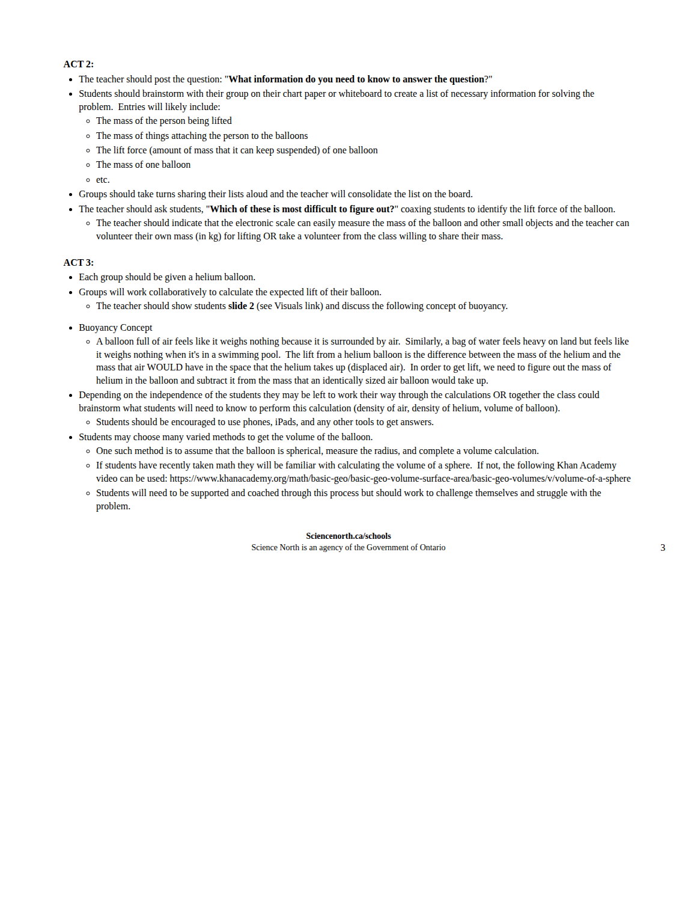ACT 2:
The teacher should post the question: "What information do you need to know to answer the question?"
Students should brainstorm with their group on their chart paper or whiteboard to create a list of necessary information for solving the problem. Entries will likely include:
The mass of the person being lifted
The mass of things attaching the person to the balloons
The lift force (amount of mass that it can keep suspended) of one balloon
The mass of one balloon
etc.
Groups should take turns sharing their lists aloud and the teacher will consolidate the list on the board.
The teacher should ask students, "Which of these is most difficult to figure out?" coaxing students to identify the lift force of the balloon.
The teacher should indicate that the electronic scale can easily measure the mass of the balloon and other small objects and the teacher can volunteer their own mass (in kg) for lifting OR take a volunteer from the class willing to share their mass.
ACT 3:
Each group should be given a helium balloon.
Groups will work collaboratively to calculate the expected lift of their balloon.
The teacher should show students slide 2 (see Visuals link) and discuss the following concept of buoyancy.
Buoyancy Concept
A balloon full of air feels like it weighs nothing because it is surrounded by air. Similarly, a bag of water feels heavy on land but feels like it weighs nothing when it's in a swimming pool. The lift from a helium balloon is the difference between the mass of the helium and the mass that air WOULD have in the space that the helium takes up (displaced air). In order to get lift, we need to figure out the mass of helium in the balloon and subtract it from the mass that an identically sized air balloon would take up.
Depending on the independence of the students they may be left to work their way through the calculations OR together the class could brainstorm what students will need to know to perform this calculation (density of air, density of helium, volume of balloon).
Students should be encouraged to use phones, iPads, and any other tools to get answers.
Students may choose many varied methods to get the volume of the balloon.
One such method is to assume that the balloon is spherical, measure the radius, and complete a volume calculation.
If students have recently taken math they will be familiar with calculating the volume of a sphere. If not, the following Khan Academy video can be used: https://www.khanacademy.org/math/basic-geo/basic-geo-volume-surface-area/basic-geo-volumes/v/volume-of-a-sphere
Students will need to be supported and coached through this process but should work to challenge themselves and struggle with the problem.
Sciencenorth.ca/schools Science North is an agency of the Government of Ontario 3